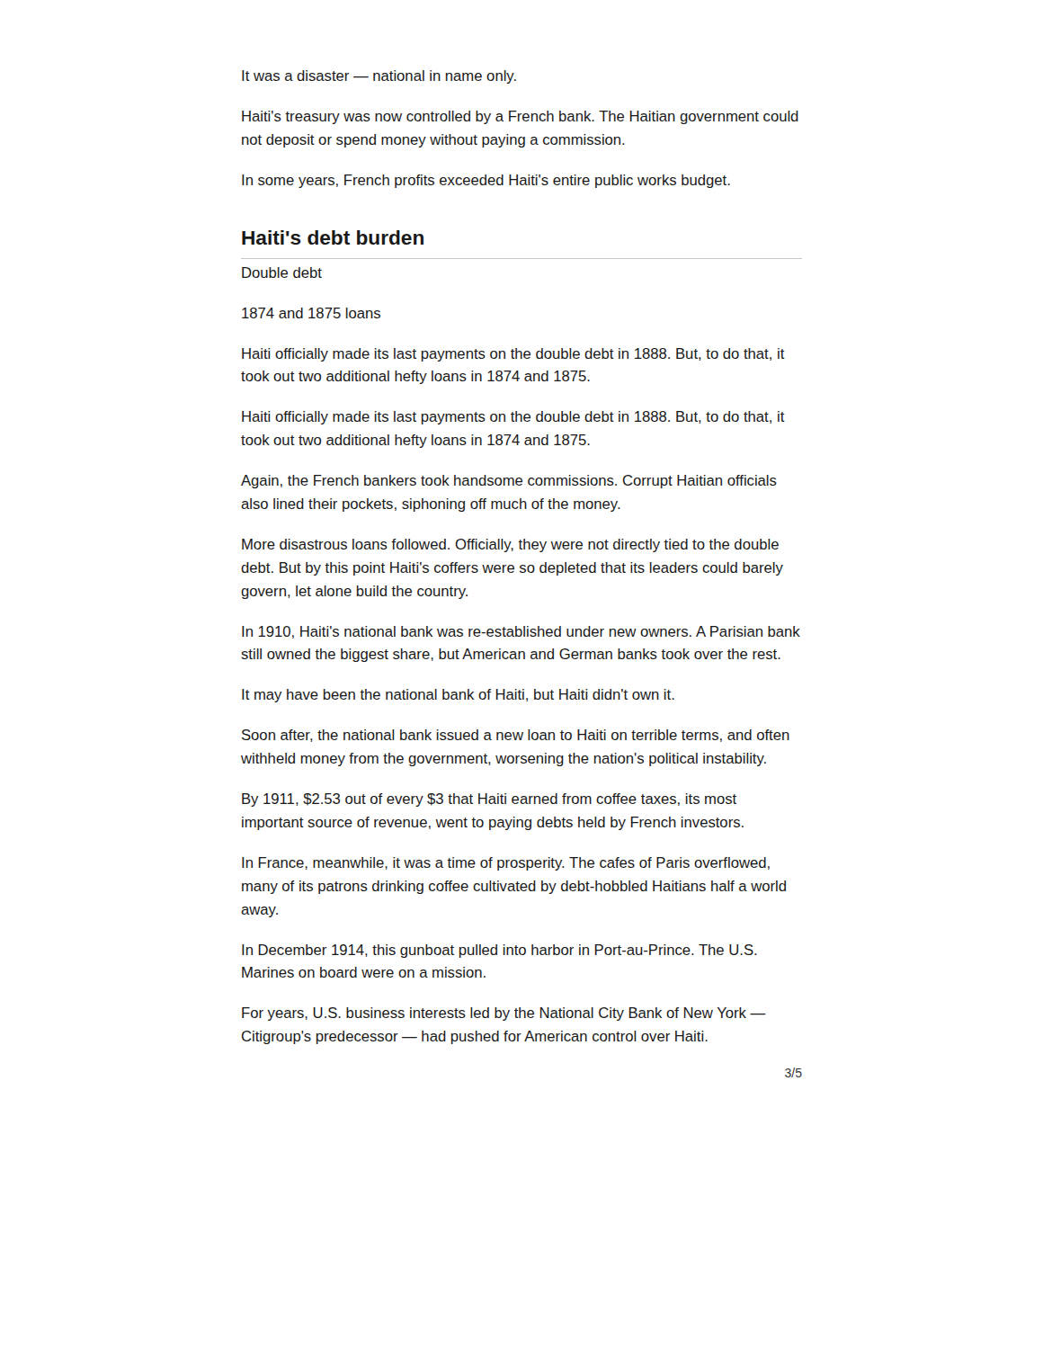It was a disaster — national in name only.
Haiti's treasury was now controlled by a French bank. The Haitian government could not deposit or spend money without paying a commission.
In some years, French profits exceeded Haiti's entire public works budget.
Haiti's debt burden
Double debt
1874 and 1875 loans
Haiti officially made its last payments on the double debt in 1888. But, to do that, it took out two additional hefty loans in 1874 and 1875.
Haiti officially made its last payments on the double debt in 1888. But, to do that, it took out two additional hefty loans in 1874 and 1875.
Again, the French bankers took handsome commissions. Corrupt Haitian officials also lined their pockets, siphoning off much of the money.
More disastrous loans followed. Officially, they were not directly tied to the double debt. But by this point Haiti's coffers were so depleted that its leaders could barely govern, let alone build the country.
In 1910, Haiti's national bank was re-established under new owners. A Parisian bank still owned the biggest share, but American and German banks took over the rest.
It may have been the national bank of Haiti, but Haiti didn't own it.
Soon after, the national bank issued a new loan to Haiti on terrible terms, and often withheld money from the government, worsening the nation's political instability.
By 1911, $2.53 out of every $3 that Haiti earned from coffee taxes, its most important source of revenue, went to paying debts held by French investors.
In France, meanwhile, it was a time of prosperity. The cafes of Paris overflowed, many of its patrons drinking coffee cultivated by debt-hobbled Haitians half a world away.
In December 1914, this gunboat pulled into harbor in Port-au-Prince. The U.S. Marines on board were on a mission.
For years, U.S. business interests led by the National City Bank of New York — Citigroup's predecessor — had pushed for American control over Haiti.
3/5